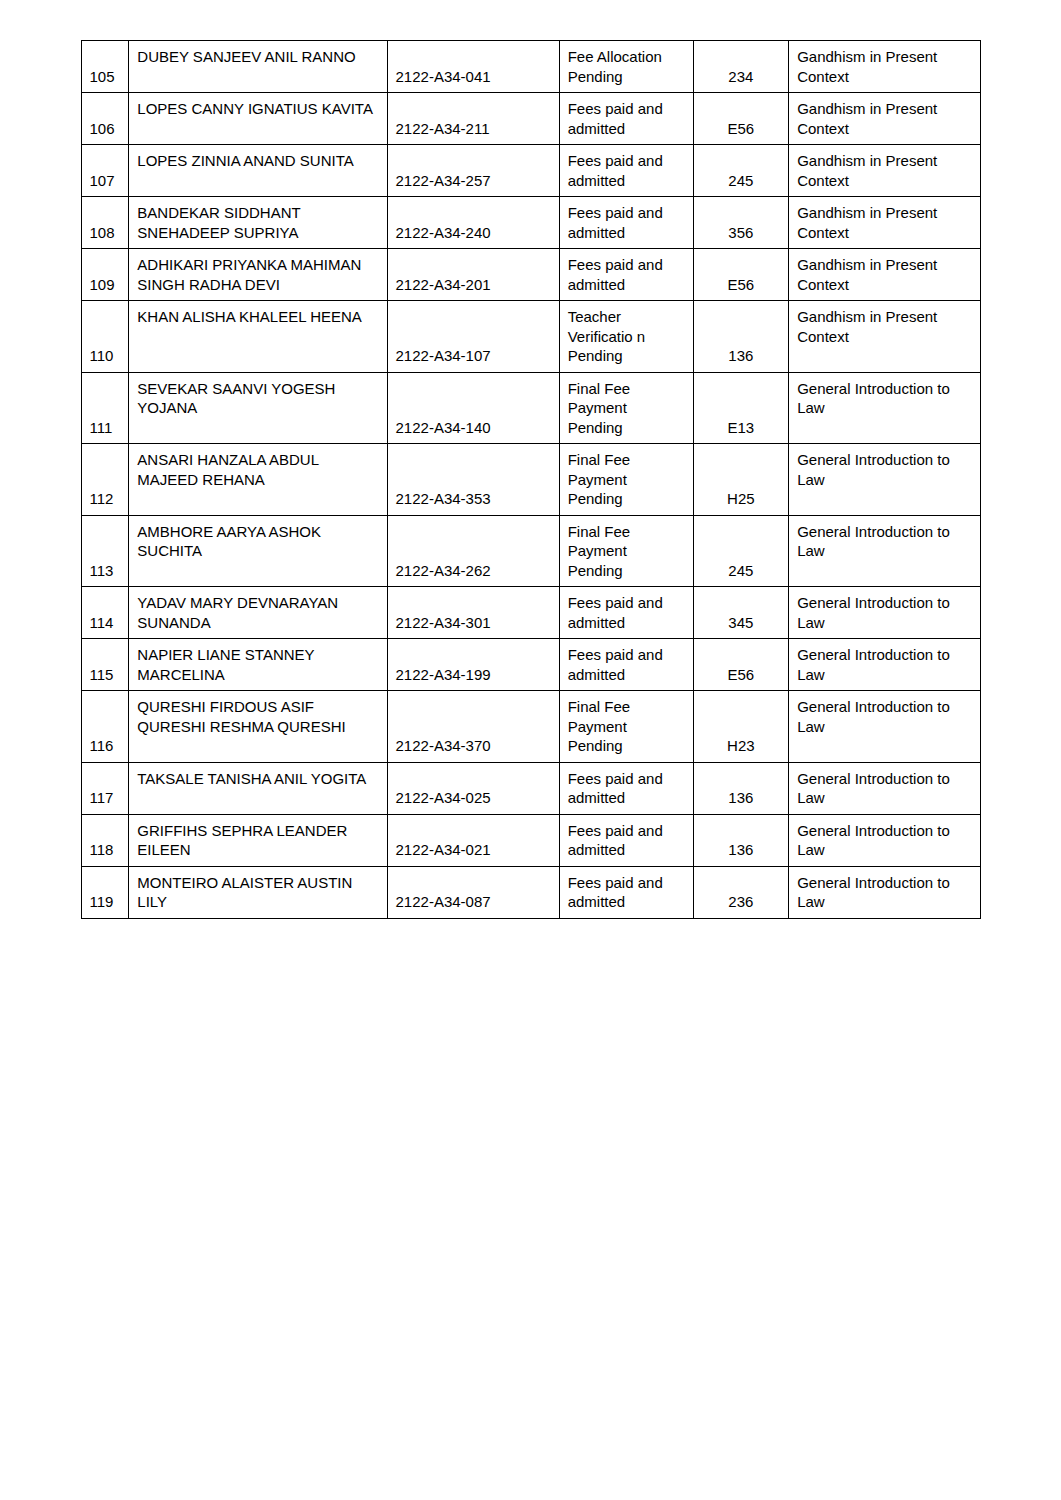| 105 | DUBEY SANJEEV ANIL RANNO | 2122-A34-041 | Fee Allocation Pending | 234 | Gandhism in Present Context |
| 106 | LOPES CANNY IGNATIUS KAVITA | 2122-A34-211 | Fees paid and admitted | E56 | Gandhism in Present Context |
| 107 | LOPES ZINNIA ANAND SUNITA | 2122-A34-257 | Fees paid and admitted | 245 | Gandhism in Present Context |
| 108 | BANDEKAR SIDDHANT SNEHADEEP SUPRIYA | 2122-A34-240 | Fees paid and admitted | 356 | Gandhism in Present Context |
| 109 | ADHIKARI PRIYANKA MAHIMAN SINGH RADHA DEVI | 2122-A34-201 | Fees paid and admitted | E56 | Gandhism in Present Context |
| 110 | KHAN ALISHA KHALEEL HEENA | 2122-A34-107 | Teacher Verificatio n Pending | 136 | Gandhism in Present Context |
| 111 | SEVEKAR SAANVI YOGESH YOJANA | 2122-A34-140 | Final Fee Payment Pending | E13 | General Introduction to Law |
| 112 | ANSARI HANZALA ABDUL MAJEED REHANA | 2122-A34-353 | Final Fee Payment Pending | H25 | General Introduction to Law |
| 113 | AMBHORE AARYA ASHOK SUCHITA | 2122-A34-262 | Final Fee Payment Pending | 245 | General Introduction to Law |
| 114 | YADAV MARY DEVNARAYAN SUNANDA | 2122-A34-301 | Fees paid and admitted | 345 | General Introduction to Law |
| 115 | NAPIER LIANE STANNEY MARCELINA | 2122-A34-199 | Fees paid and admitted | E56 | General Introduction to Law |
| 116 | QURESHI FIRDOUS ASIF QURESHI RESHMA QURESHI | 2122-A34-370 | Final Fee Payment Pending | H23 | General Introduction to Law |
| 117 | TAKSALE TANISHA ANIL YOGITA | 2122-A34-025 | Fees paid and admitted | 136 | General Introduction to Law |
| 118 | GRIFFIHS SEPHRA LEANDER EILEEN | 2122-A34-021 | Fees paid and admitted | 136 | General Introduction to Law |
| 119 | MONTEIRO ALAISTER AUSTIN LILY | 2122-A34-087 | Fees paid and admitted | 236 | General Introduction to Law |